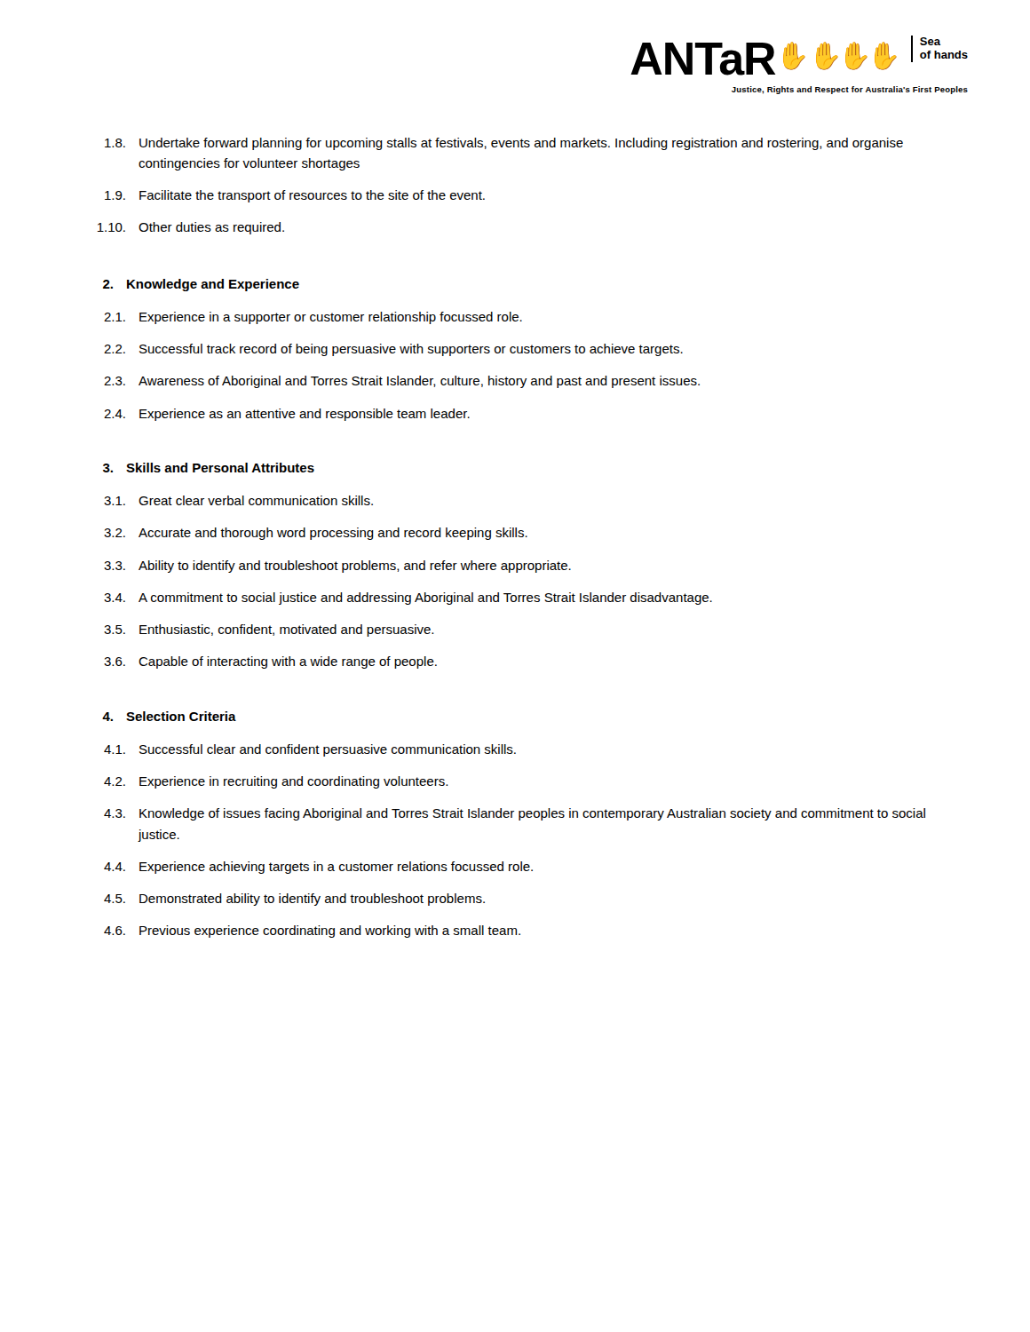ANTaR
✋✋✋✋
Sea
of hands
Justice, Rights and Respect for Australia's First Peoples
1.8. Undertake forward planning for upcoming stalls at festivals, events and markets. Including registration and rostering, and organise contingencies for volunteer shortages
1.9. Facilitate the transport of resources to the site of the event.
1.10. Other duties as required.
2. Knowledge and Experience
2.1. Experience in a supporter or customer relationship focussed role.
2.2. Successful track record of being persuasive with supporters or customers to achieve targets.
2.3. Awareness of Aboriginal and Torres Strait Islander, culture, history and past and present issues.
2.4. Experience as an attentive and responsible team leader.
3. Skills and Personal Attributes
3.1. Great clear verbal communication skills.
3.2. Accurate and thorough word processing and record keeping skills.
3.3. Ability to identify and troubleshoot problems, and refer where appropriate.
3.4. A commitment to social justice and addressing Aboriginal and Torres Strait Islander disadvantage.
3.5. Enthusiastic, confident, motivated and persuasive.
3.6. Capable of interacting with a wide range of people.
4. Selection Criteria
4.1. Successful clear and confident persuasive communication skills.
4.2. Experience in recruiting and coordinating volunteers.
4.3. Knowledge of issues facing Aboriginal and Torres Strait Islander peoples in contemporary Australian society and commitment to social justice.
4.4. Experience achieving targets in a customer relations focussed role.
4.5. Demonstrated ability to identify and troubleshoot problems.
4.6. Previous experience coordinating and working with a small team.